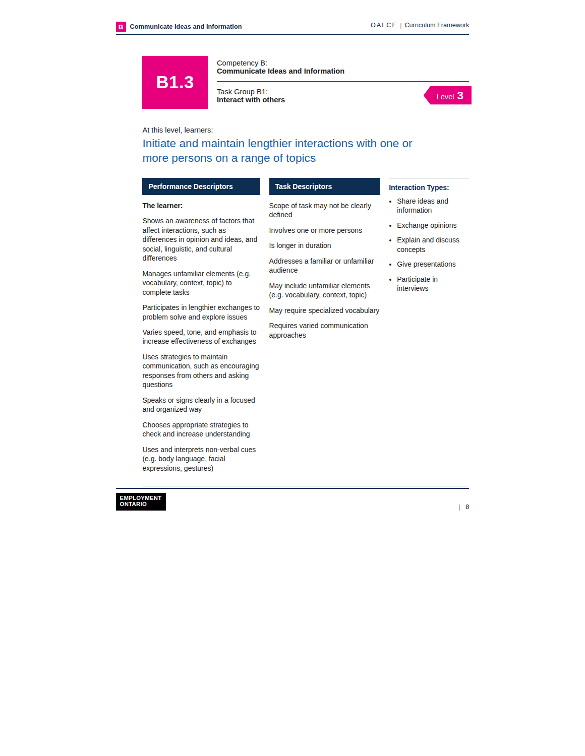B Communicate Ideas and Information
OALCF|Curriculum Framework
B1.3
Competency B:
Communicate Ideas and Information
Task Group B1:
Interact with others
Level 3
At this level, learners:
Initiate and maintain lengthier interactions with one or more persons on a range of topics
Performance Descriptors
The learner:
Shows an awareness of factors that affect interactions, such as differences in opinion and ideas, and social, linguistic, and cultural differences
Manages unfamiliar elements (e.g. vocabulary, context, topic) to complete tasks
Participates in lengthier exchanges to problem solve and explore issues
Varies speed, tone, and emphasis to increase effectiveness of exchanges
Uses strategies to maintain communication, such as encouraging responses from others and asking questions
Speaks or signs clearly in a focused and organized way
Chooses appropriate strategies to check and increase understanding
Uses and interprets non-verbal cues (e.g. body language, facial expressions, gestures)
Task Descriptors
Scope of task may not be clearly defined
Involves one or more persons
Is longer in duration
Addresses a familiar or unfamiliar audience
May include unfamiliar elements (e.g. vocabulary, context, topic)
May require specialized vocabulary
Requires varied communication approaches
Interaction Types:
Share ideas and information
Exchange opinions
Explain and discuss concepts
Give presentations
Participate in interviews
EMPLOYMENT
ONTARIO
|8